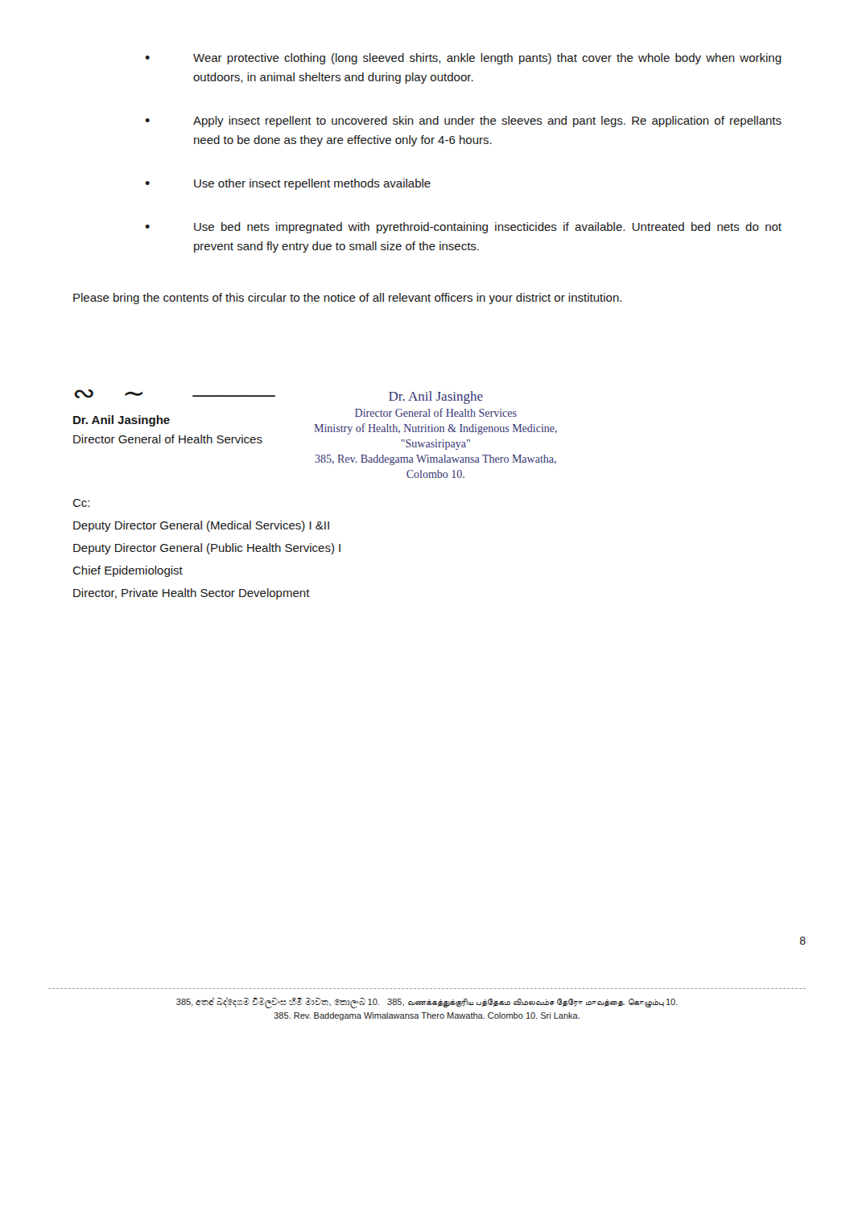Wear protective clothing (long sleeved shirts, ankle length pants) that cover the whole body when working outdoors, in animal shelters and during play outdoor.
Apply insect repellent to uncovered skin and under the sleeves and pant legs. Re application of repellants need to be done as they are effective only for 4-6 hours.
Use other insect repellent methods available
Use bed nets impregnated with pyrethroid-containing insecticides if available. Untreated bed nets do not prevent sand fly entry due to small size of the insects.
Please bring the contents of this circular to the notice of all relevant officers in your district or institution.
∾ ∼ ———
Dr. Anil Jasinghe
Director General of Health Services
Ministry of Health, Nutrition & Indigenous Medicine,
"Suwasiripaya"
385, Rev. Baddegama Wimalawansa Thero Mawatha,
Colombo 10.
Dr. Anil Jasinghe
Director General of Health Services
Cc:
Deputy Director General (Medical Services) I &II
Deputy Director General (Public Health Services) I
Chief Epidemiologist
Director, Private Health Sector Development
8
385, අතඅ් බද්දෙගම විමලවංස හිමි මාවත, කොලංබ 10. 385, வணக்கத்துக்குரிய பத்தேகம விமலவம்ச தேரோ மாவத்தை. கொழும்பு 10.
385. Rev. Baddegama Wimalawansa Thero Mawatha. Colombo 10. Sri Lanka.